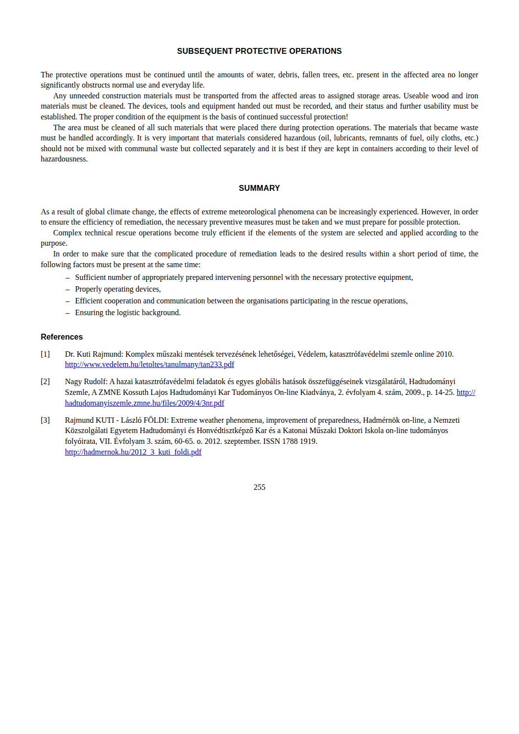Subsequent Protective Operations
The protective operations must be continued until the amounts of water, debris, fallen trees, etc. present in the affected area no longer significantly obstructs normal use and everyday life.
Any unneeded construction materials must be transported from the affected areas to assigned storage areas. Useable wood and iron materials must be cleaned. The devices, tools and equipment handed out must be recorded, and their status and further usability must be established. The proper condition of the equipment is the basis of continued successful protection!
The area must be cleaned of all such materials that were placed there during protection operations. The materials that became waste must be handled accordingly. It is very important that materials considered hazardous (oil, lubricants, remnants of fuel, oily cloths, etc.) should not be mixed with communal waste but collected separately and it is best if they are kept in containers according to their level of hazardousness.
Summary
As a result of global climate change, the effects of extreme meteorological phenomena can be increasingly experienced. However, in order to ensure the efficiency of remediation, the necessary preventive measures must be taken and we must prepare for possible protection.
Complex technical rescue operations become truly efficient if the elements of the system are selected and applied according to the purpose.
In order to make sure that the complicated procedure of remediation leads to the desired results within a short period of time, the following factors must be present at the same time:
Sufficient number of appropriately prepared intervening personnel with the necessary protective equipment,
Properly operating devices,
Efficient cooperation and communication between the organisations participating in the rescue operations,
Ensuring the logistic background.
References
[1] Dr. Kuti Rajmund: Komplex műszaki mentések tervezésének lehetőségei, Védelem, katasztrófavédelmi szemle online 2010.
http://www.vedelem.hu/letoltes/tanulmany/tan233.pdf
[2] Nagy Rudolf: A hazai katasztrófavédelmi feladatok és egyes globális hatások összefüggéseinek vizsgálatáról, Hadtudományi Szemle, A ZMNE Kossuth Lajos Hadtudományi Kar Tudományos On-line Kiadványa, 2. évfolyam 4. szám, 2009., p. 14-25. http://hadtudomanyiszemle.zmne.hu/files/2009/4/3nr.pdf
[3] Rajmund KUTI - László FÖLDI: Extreme weather phenomena, improvement of preparedness, Hadmérnök on-line, a Nemzeti Közszolgálati Egyetem Hadtudományi és Honvédtisztképző Kar és a Katonai Műszaki Doktori Iskola on-line tudományos folyóirata, VII. Évfolyam 3. szám, 60-65. o. 2012. szeptember. ISSN 1788 1919.
http://hadmernok.hu/2012_3_kuti_foldi.pdf
255